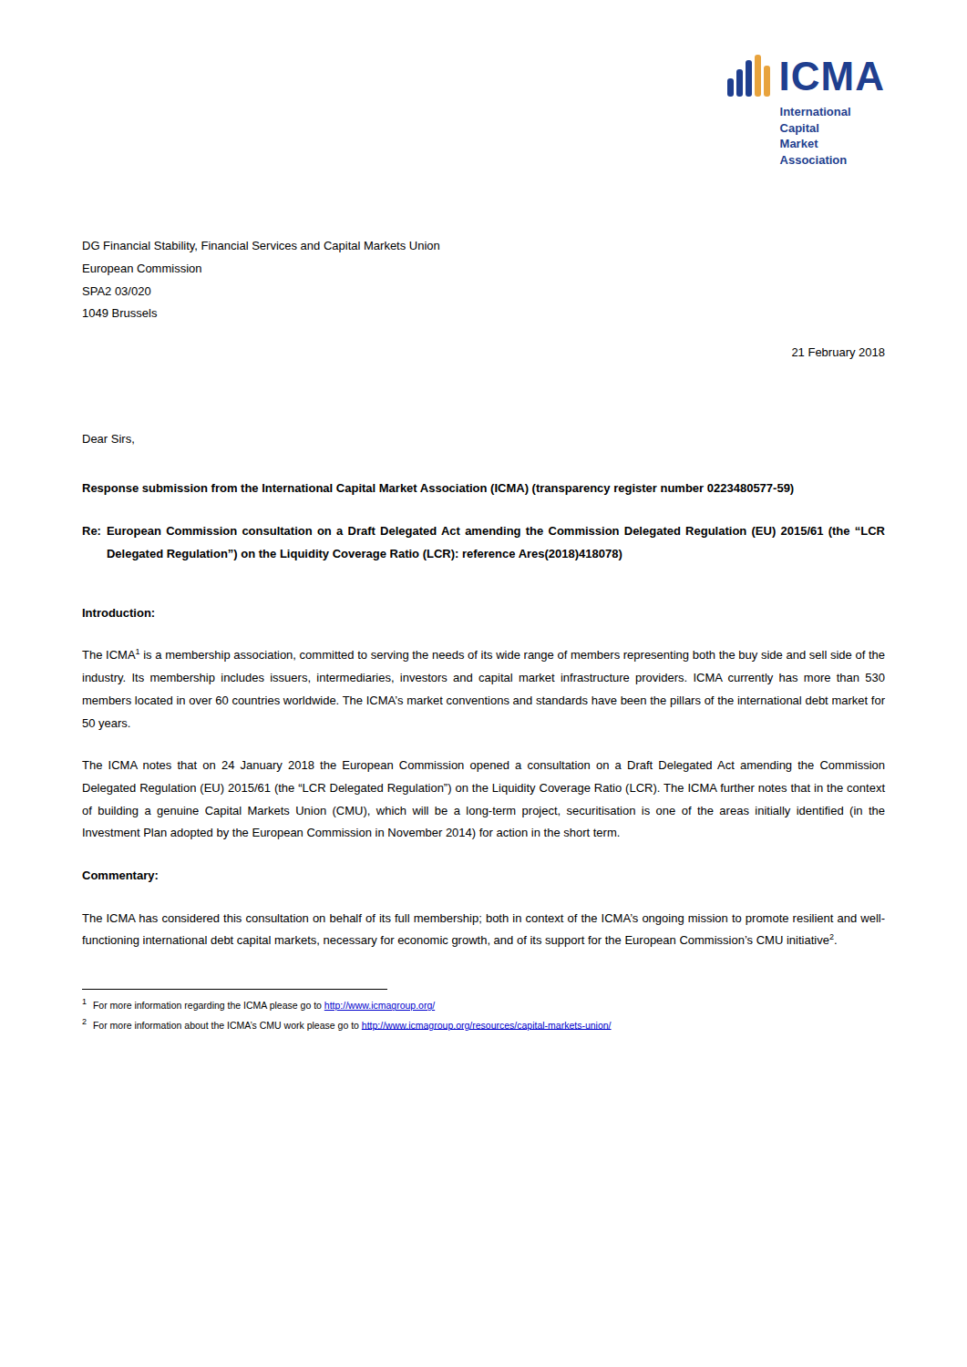ICMA
International
Capital
Market
Association
DG Financial Stability, Financial Services and Capital Markets Union
European Commission
SPA2 03/020
1049 Brussels
21 February 2018
Dear Sirs,
Response submission from the International Capital Market Association (ICMA) (transparency register number 0223480577-59)
Re:
European Commission consultation on a Draft Delegated Act amending the Commission Delegated Regulation (EU) 2015/61 (the “LCR Delegated Regulation”) on the Liquidity Coverage Ratio (LCR): reference Ares(2018)418078)
Introduction:
The ICMA1 is a membership association, committed to serving the needs of its wide range of members representing both the buy side and sell side of the industry. Its membership includes issuers, intermediaries, investors and capital market infrastructure providers. ICMA currently has more than 530 members located in over 60 countries worldwide. The ICMA’s market conventions and standards have been the pillars of the international debt market for 50 years.
The ICMA notes that on 24 January 2018 the European Commission opened a consultation on a Draft Delegated Act amending the Commission Delegated Regulation (EU) 2015/61 (the “LCR Delegated Regulation”) on the Liquidity Coverage Ratio (LCR). The ICMA further notes that in the context of building a genuine Capital Markets Union (CMU), which will be a long-term project, securitisation is one of the areas initially identified (in the Investment Plan adopted by the European Commission in November 2014) for action in the short term.
Commentary:
The ICMA has considered this consultation on behalf of its full membership; both in context of the ICMA’s ongoing mission to promote resilient and well-functioning international debt capital markets, necessary for economic growth, and of its support for the European Commission’s CMU initiative2.
1 For more information regarding the ICMA please go to http://www.icmagroup.org/
2 For more information about the ICMA’s CMU work please go to http://www.icmagroup.org/resources/capital-markets-union/